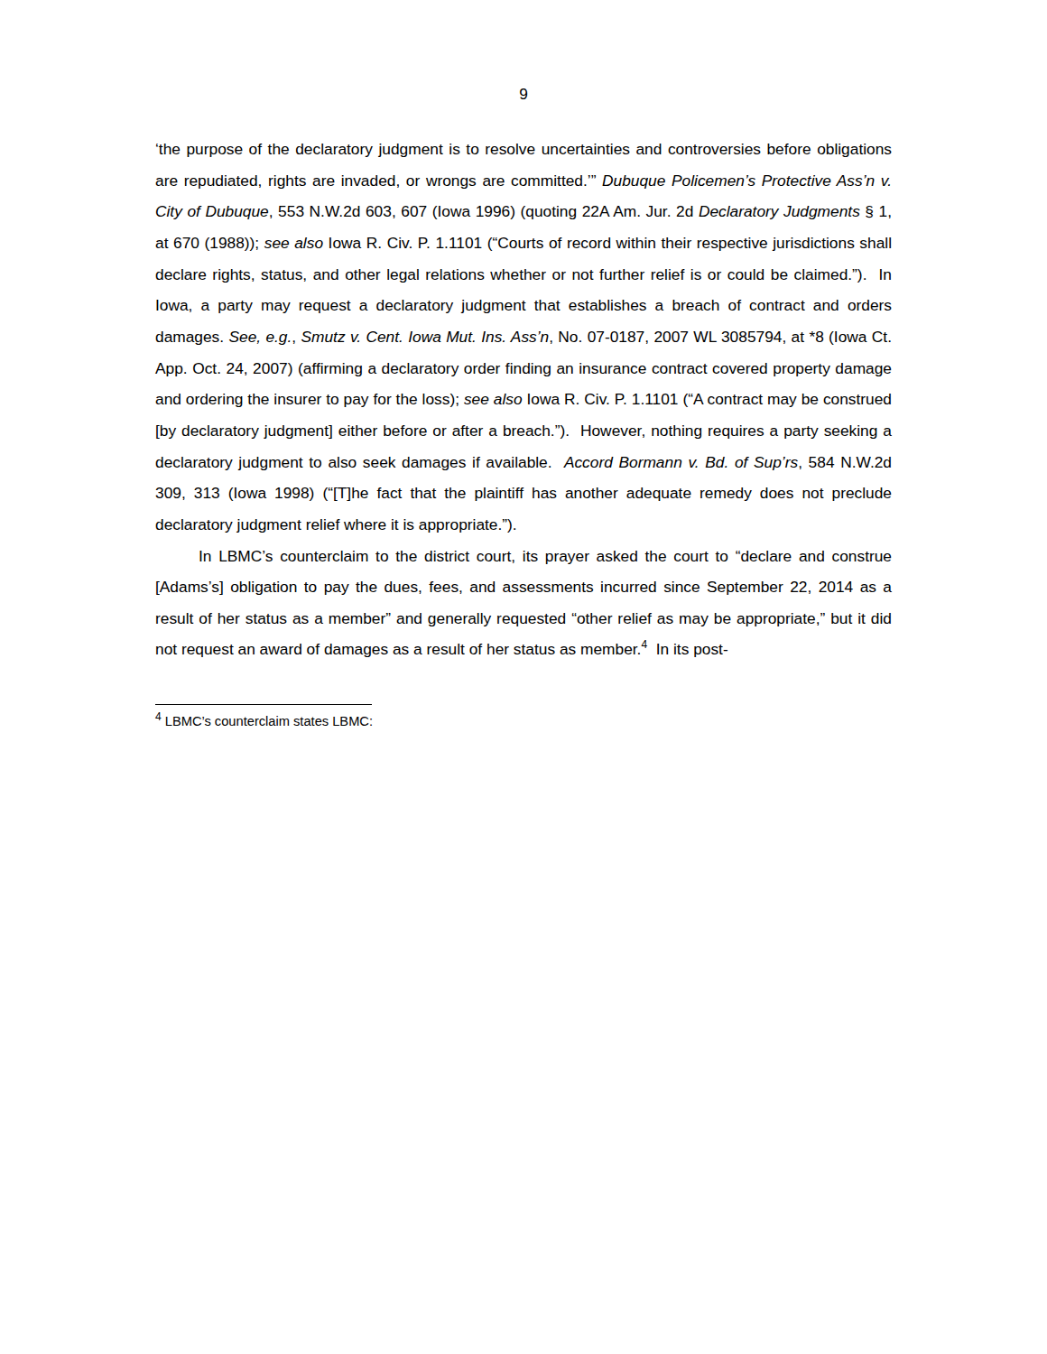9
‘the purpose of the declaratory judgment is to resolve uncertainties and controversies before obligations are repudiated, rights are invaded, or wrongs are committed.’” Dubuque Policemen’s Protective Ass’n v. City of Dubuque, 553 N.W.2d 603, 607 (Iowa 1996) (quoting 22A Am. Jur. 2d Declaratory Judgments § 1, at 670 (1988)); see also Iowa R. Civ. P. 1.1101 (“Courts of record within their respective jurisdictions shall declare rights, status, and other legal relations whether or not further relief is or could be claimed.”). In Iowa, a party may request a declaratory judgment that establishes a breach of contract and orders damages. See, e.g., Smutz v. Cent. Iowa Mut. Ins. Ass’n, No. 07-0187, 2007 WL 3085794, at *8 (Iowa Ct. App. Oct. 24, 2007) (affirming a declaratory order finding an insurance contract covered property damage and ordering the insurer to pay for the loss); see also Iowa R. Civ. P. 1.1101 (“A contract may be construed [by declaratory judgment] either before or after a breach.”). However, nothing requires a party seeking a declaratory judgment to also seek damages if available. Accord Bormann v. Bd. of Sup’rs, 584 N.W.2d 309, 313 (Iowa 1998) (“[T]he fact that the plaintiff has another adequate remedy does not preclude declaratory judgment relief where it is appropriate.”).
In LBMC’s counterclaim to the district court, its prayer asked the court to “declare and construe [Adams’s] obligation to pay the dues, fees, and assessments incurred since September 22, 2014 as a result of her status as a member” and generally requested “other relief as may be appropriate,” but it did not request an award of damages as a result of her status as member.4 In its post-
4 LBMC’s counterclaim states LBMC: